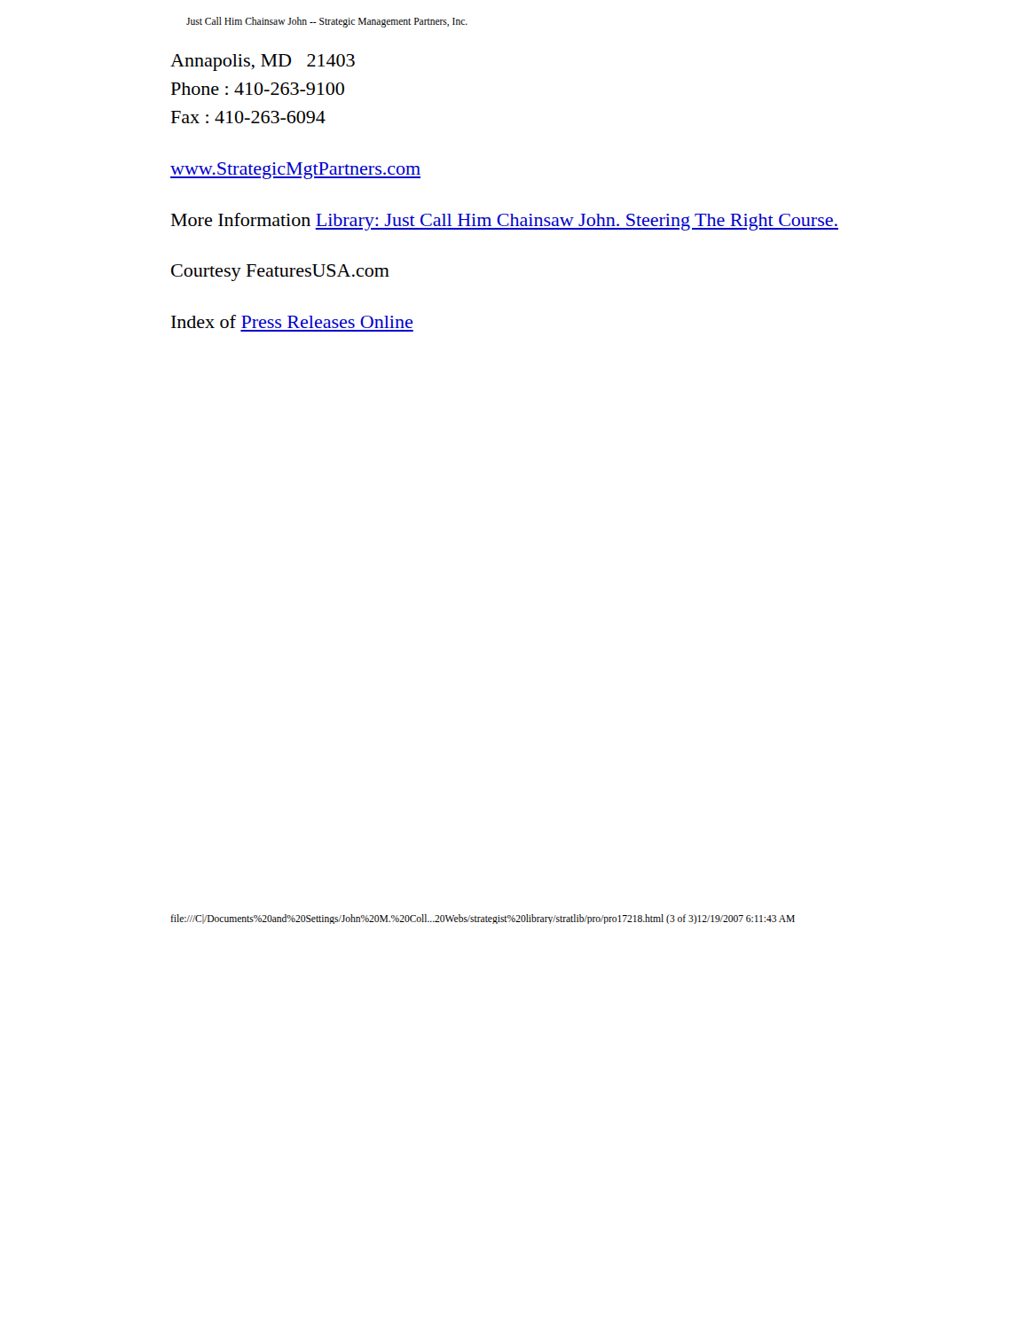Just Call Him Chainsaw John -- Strategic Management Partners, Inc.
Annapolis, MD 21403
Phone : 410-263-9100
Fax : 410-263-6094
www.StrategicMgtPartners.com
More Information Library: Just Call Him Chainsaw John. Steering The Right Course.
Courtesy FeaturesUSA.com
Index of Press Releases Online
file:///C|/Documents%20and%20Settings/John%20M.%20Coll...20Webs/strategist%20library/stratlib/pro/pro17218.html (3 of 3)12/19/2007 6:11:43 AM